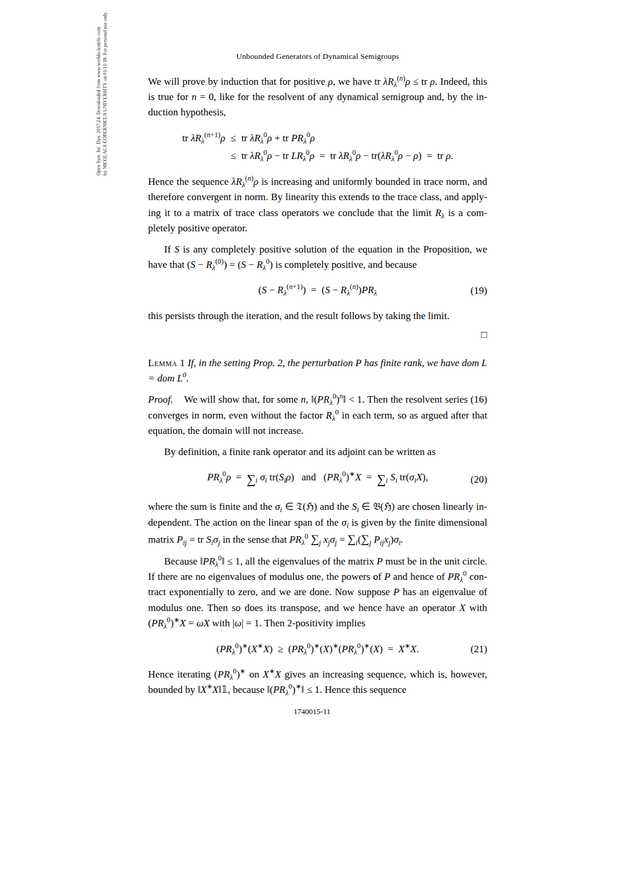Open Syst. Inf. Dyn. 2017.24. Downloaded from www.worldscientific.com
by NICOLAUS COPERNICUS UNIVERSITY on 01/11/18. For personal use only.
Unbounded Generators of Dynamical Semigroups
We will prove by induction that for positive ρ, we have tr λRλ(n)ρ ≤ tr ρ. Indeed, this is true for n = 0, like for the resolvent of any dynamical semigroup and, by the induction hypothesis,
| tr λ R λ ( n +1) ρ | ≤ | tr λ R λ 0 ρ + tr P R λ 0 ρ |
| | ≤ | tr λ R λ 0 ρ − tr L R λ 0 ρ = tr λ R λ 0 ρ − tr( λ R λ 0 ρ − ρ ) = tr ρ . |
Hence the sequence λRλ(n)ρ is increasing and uniformly bounded in trace norm, and therefore convergent in norm. By linearity this extends to the trace class, and applying it to a matrix of trace class operators we conclude that the limit Rλ is a completely positive operator.
If S is any completely positive solution of the equation in the Proposition, we have that (S − Rλ(0)) = (S − Rλ0) is completely positive, and because
(S − Rλ(n+1)) = (S − Rλ(n))PRλ (19)
this persists through the iteration, and the result follows by taking the limit.
□
Lemma 1 If, in the setting Prop. 2, the perturbation P has finite rank, we have dom L = dom L0.
Proof. We will show that, for some n, ‖(PRλ0)n‖ < 1. Then the resolvent series (16) converges in norm, even without the factor Rλ0 in each term, so as argued after that equation, the domain will not increase.
By definition, a finite rank operator and its adjoint can be written as
PRλ0ρ = ∑i σi tr(Siρ) and (PRλ0)∗X = ∑i Si tr(σiX), (20)
where the sum is finite and the σi ∈ 𝔗(ℌ) and the Si ∈ 𝔅(ℌ) are chosen linearly independent. The action on the linear span of the σi is given by the finite dimensional matrix Pij = tr Siσj in the sense that PRλ0 ∑j xjσj = ∑i(∑j Pijxj)σi.
Because ‖PRλ0‖ ≤ 1, all the eigenvalues of the matrix P must be in the unit circle. If there are no eigenvalues of modulus one, the powers of P and hence of PRλ0 contract exponentially to zero, and we are done. Now suppose P has an eigenvalue of modulus one. Then so does its transpose, and we hence have an operator X with (PRλ0)∗X = ωX with |ω| = 1. Then 2-positivity implies
(PRλ0)∗(X∗X) ≥ (PRλ0)∗(X)∗(PRλ0)∗(X) = X∗X. (21)
Hence iterating (PRλ0)∗ on X∗X gives an increasing sequence, which is, however, bounded by ‖X∗X‖𝟙, because ‖(PRλ0)∗‖ ≤ 1. Hence this sequence
1740015-11